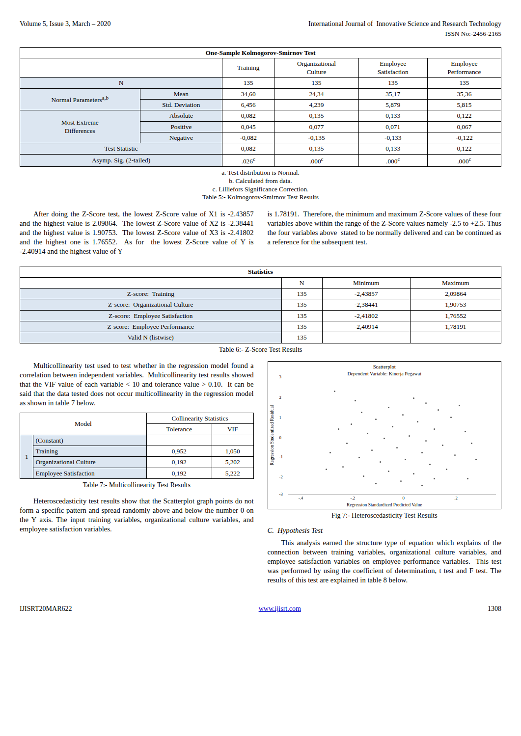Volume 5, Issue 3, March – 2020
International Journal of Innovative Science and Research Technology
ISSN No:-2456-2165
| One-Sample Kolmogorov-Smirnov Test |
| | Training | Organizational Culture | Employee Satisfaction | Employee Performance |
| N | 135 | 135 | 135 | 135 |
| Normal Parameters a,b | Mean | 34,60 | 24,34 | 35,17 | 35,36 |
| Std. Deviation | 6,456 | 4,239 | 5,879 | 5,815 |
| Most Extreme Differences | Absolute | 0,082 | 0,135 | 0,133 | 0,122 |
| Positive | 0,045 | 0,077 | 0,071 | 0,067 |
| Negative | -0,082 | -0,135 | -0,133 | -0,122 |
| Test Statistic | 0,082 | 0,135 | 0,133 | 0,122 |
| Asymp. Sig. (2-tailed) | .026 c | .000 c | .000 c | .000 c |
a. Test distribution is Normal.
b. Calculated from data.
c. Lilliefors Significance Correction.
Table 5:- Kolmogorov-Smirnov Test Results
After doing the Z-Score test, the lowest Z-Score value of X1 is -2.43857 and the highest value is 2.09864. The lowest Z-Score value of X2 is -2.38441 and the highest value is 1.90753. The lowest Z-Score value of X3 is -2.41802 and the highest one is 1.76552. As for the lowest Z-Score value of Y is -2.40914 and the highest value of Y
is 1.78191. Therefore, the minimum and maximum Z-Score values of these four variables above within the range of the Z-Score values namely -2.5 to +2.5. Thus the four variables above stated to be normally delivered and can be continued as a reference for the subsequent test.
| Statistics |
| | N | Minimum | Maximum |
| Z-score: Training | 135 | -2,43857 | 2,09864 |
| Z-score: Organizational Culture | 135 | -2,38441 | 1,90753 |
| Z-score: Employee Satisfaction | 135 | -2,41802 | 1,76552 |
| Z-score: Employee Performance | 135 | -2,40914 | 1,78191 |
| Valid N (listwise) | 135 | | |
Table 6:- Z-Score Test Results
Multicollinearity test used to test whether in the regression model found a correlation between independent variables. Multicollinearity test results showed that the VIF value of each variable < 10 and tolerance value > 0.10. It can be said that the data tested does not occur multicollinearity in the regression model as shown in table 7 below.
| Model | Collinearity Statistics |
| Tolerance | VIF |
| 1 | (Constant) | | |
| Training | 0,952 | 1,050 |
| Organizational Culture | 0,192 | 5,202 |
| Employee Satisfaction | 0,192 | 5,222 |
Table 7:- Multicollinearity Test Results
Heteroscedasticity test results show that the Scatterplot graph points do not form a specific pattern and spread randomly above and below the number 0 on the Y axis. The input training variables, organizational culture variables, and employee satisfaction variables.
Scatterplot
Dependent Variable: Kinerja Pegawai
Regression Studentized Residual
3 2 1 0 -1 -2 -3 -.4 -.2 0 .2
Regression Standardized Predicted Value
Fig 7:- Heteroscedasticity Test Results
C. Hypothesis Test
This analysis earned the structure type of equation which explains of the connection between training variables, organizational culture variables, and employee satisfaction variables on employee performance variables. This test was performed by using the coefficient of determination, t test and F test. The results of this test are explained in table 8 below.
IJISRT20MAR622
www.ijisrt.com
1308